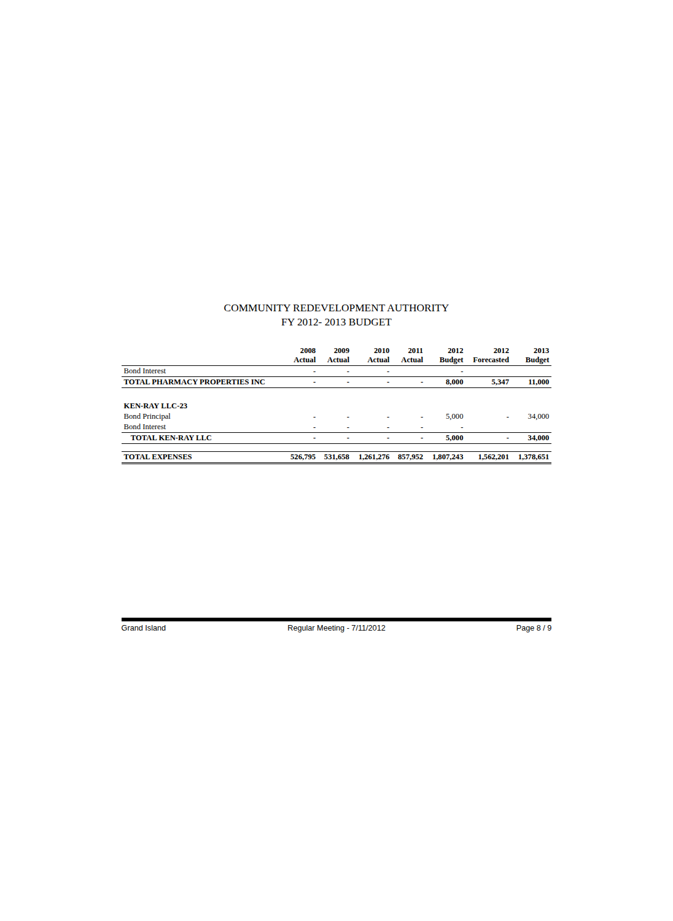COMMUNITY REDEVELOPMENT AUTHORITY
FY 2012- 2013 BUDGET
| | 2008 Actual | 2009 Actual | 2010 Actual | 2011 Actual | 2012 Budget | 2012 Forecasted | 2013 Budget |
| --- | --- | --- | --- | --- | --- | --- | --- |
| Bond Interest | - | - | - | | - | | |
| TOTAL PHARMACY PROPERTIES INC | - | - | - | - | 8,000 | 5,347 | 11,000 |
| KEN-RAY LLC-23 | |
| Bond Principal | - | - | - | - | 5,000 | - | 34,000 |
| Bond Interest | - | - | - | - | - | | |
| TOTAL KEN-RAY LLC | - | - | - | - | 5,000 | - | 34,000 |
| TOTAL EXPENSES | 526,795 | 531,658 | 1,261,276 | 857,952 | 1,807,243 | 1,562,201 | 1,378,651 |
Grand Island
Regular Meeting - 7/11/2012
Page 8 / 9